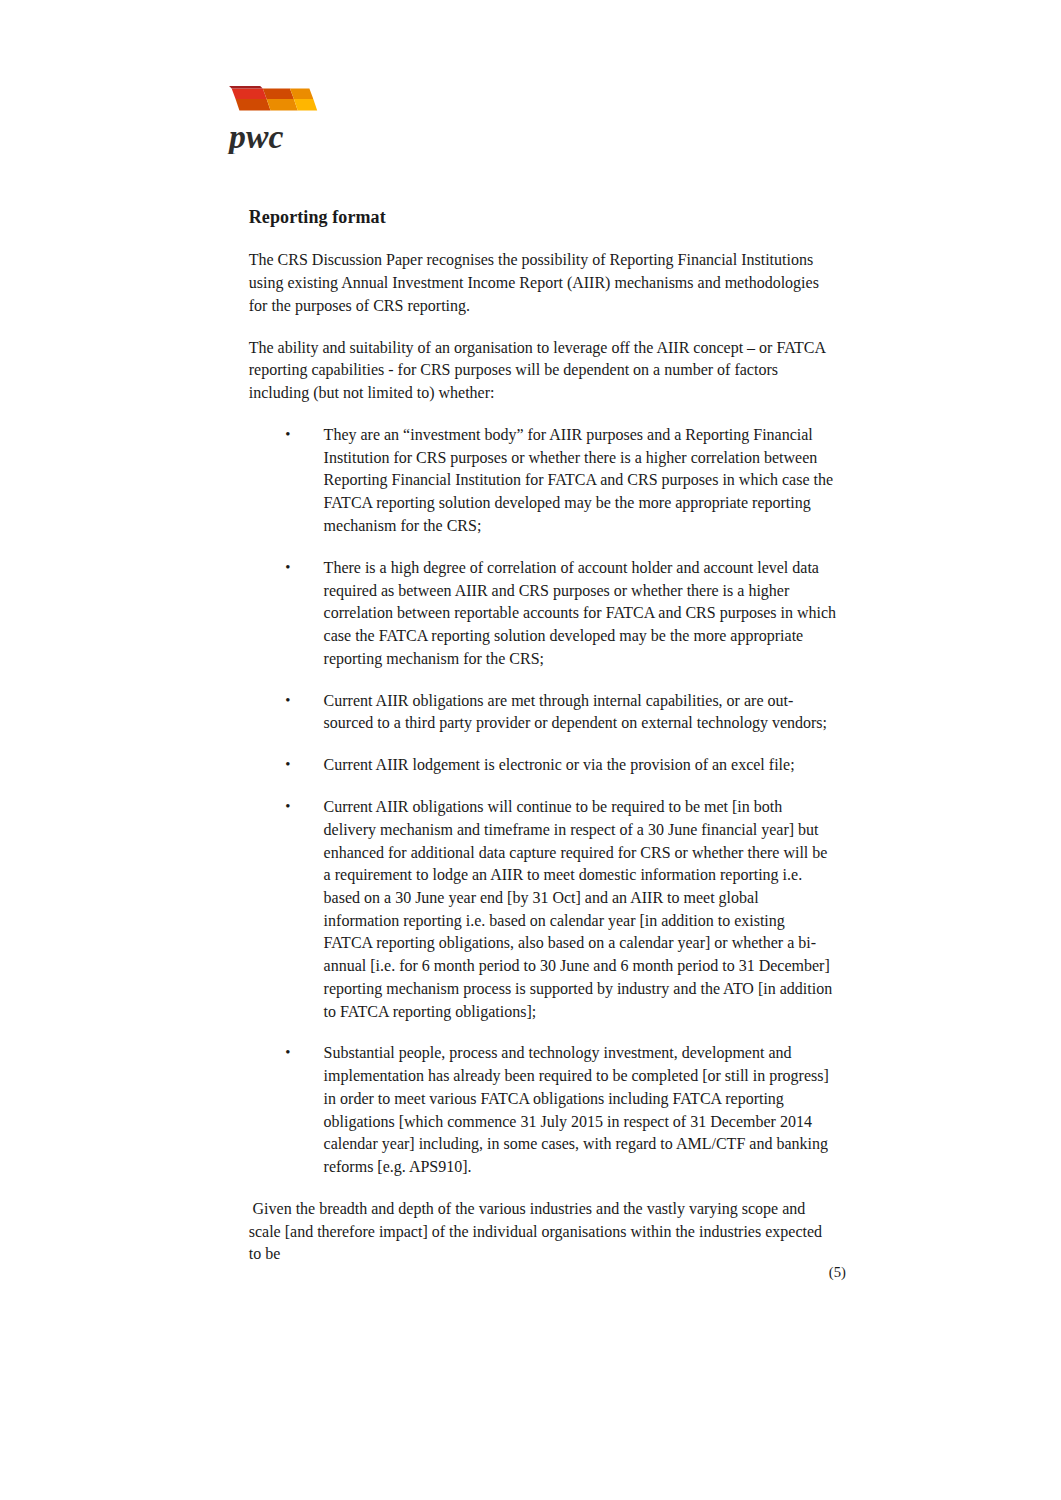pwc
Reporting format
The CRS Discussion Paper recognises the possibility of Reporting Financial Institutions using existing Annual Investment Income Report (AIIR) mechanisms and methodologies for the purposes of CRS reporting.
The ability and suitability of an organisation to leverage off the AIIR concept – or FATCA reporting capabilities - for CRS purposes will be dependent on a number of factors including (but not limited to) whether:
They are an “investment body” for AIIR purposes and a Reporting Financial Institution for CRS purposes or whether there is a higher correlation between Reporting Financial Institution for FATCA and CRS purposes in which case the FATCA reporting solution developed may be the more appropriate reporting mechanism for the CRS;
There is a high degree of correlation of account holder and account level data required as between AIIR and CRS purposes or whether there is a higher correlation between reportable accounts for FATCA and CRS purposes in which case the FATCA reporting solution developed may be the more appropriate reporting mechanism for the CRS;
Current AIIR obligations are met through internal capabilities, or are out-sourced to a third party provider or dependent on external technology vendors;
Current AIIR lodgement is electronic or via the provision of an excel file;
Current AIIR obligations will continue to be required to be met [in both delivery mechanism and timeframe in respect of a 30 June financial year] but enhanced for additional data capture required for CRS or whether there will be a requirement to lodge an AIIR to meet domestic information reporting i.e. based on a 30 June year end [by 31 Oct] and an AIIR to meet global information reporting i.e. based on calendar year [in addition to existing FATCA reporting obligations, also based on a calendar year] or whether a bi-annual [i.e. for 6 month period to 30 June and 6 month period to 31 December] reporting mechanism process is supported by industry and the ATO [in addition to FATCA reporting obligations];
Substantial people, process and technology investment, development and implementation has already been required to be completed [or still in progress] in order to meet various FATCA obligations including FATCA reporting obligations [which commence 31 July 2015 in respect of 31 December 2014 calendar year] including, in some cases, with regard to AML/CTF and banking reforms [e.g. APS910].
Given the breadth and depth of the various industries and the vastly varying scope and scale [and therefore impact] of the individual organisations within the industries expected to be
(5)